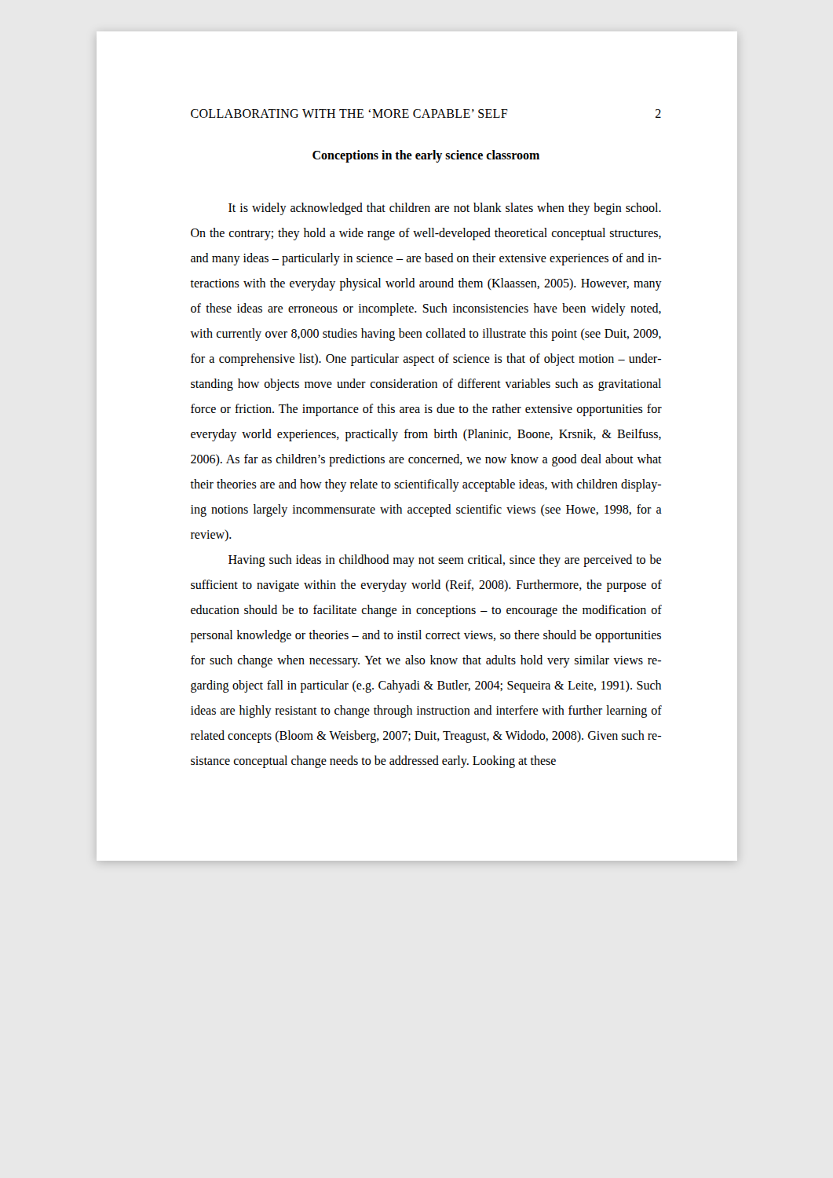Collaborating with the ‘more capable’ self 2
Conceptions in the early science classroom
It is widely acknowledged that children are not blank slates when they begin school. On the contrary; they hold a wide range of well-developed theoretical conceptual structures, and many ideas – particularly in science – are based on their extensive experiences of and interactions with the everyday physical world around them (Klaassen, 2005). However, many of these ideas are erroneous or incomplete. Such inconsistencies have been widely noted, with currently over 8,000 studies having been collated to illustrate this point (see Duit, 2009, for a comprehensive list). One particular aspect of science is that of object motion – understanding how objects move under consideration of different variables such as gravitational force or friction. The importance of this area is due to the rather extensive opportunities for everyday world experiences, practically from birth (Planinic, Boone, Krsnik, & Beilfuss, 2006). As far as children’s predictions are concerned, we now know a good deal about what their theories are and how they relate to scientifically acceptable ideas, with children displaying notions largely incommensurate with accepted scientific views (see Howe, 1998, for a review).
Having such ideas in childhood may not seem critical, since they are perceived to be sufficient to navigate within the everyday world (Reif, 2008). Furthermore, the purpose of education should be to facilitate change in conceptions – to encourage the modification of personal knowledge or theories – and to instil correct views, so there should be opportunities for such change when necessary. Yet we also know that adults hold very similar views regarding object fall in particular (e.g. Cahyadi & Butler, 2004; Sequeira & Leite, 1991). Such ideas are highly resistant to change through instruction and interfere with further learning of related concepts (Bloom & Weisberg, 2007; Duit, Treagust, & Widodo, 2008). Given such resistance conceptual change needs to be addressed early. Looking at these